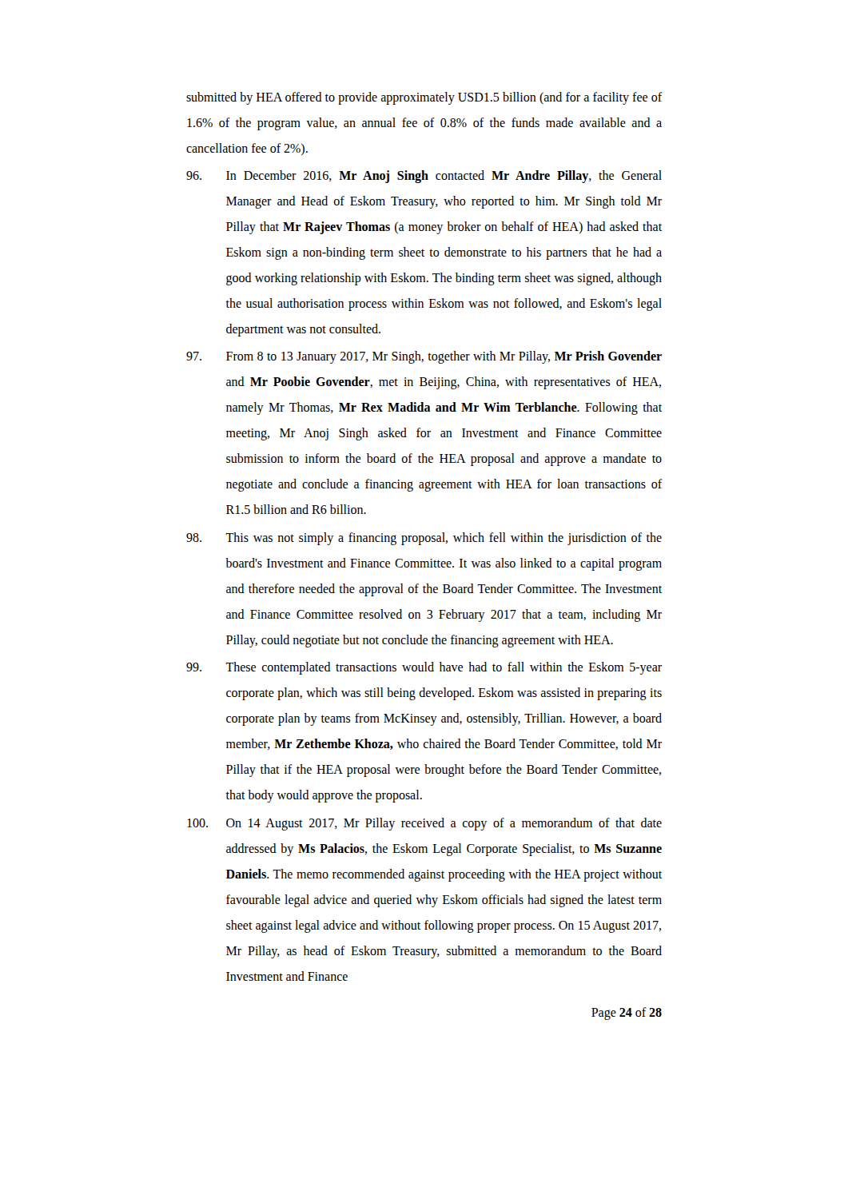submitted by HEA offered to provide approximately USD1.5 billion (and for a facility fee of 1.6% of the program value, an annual fee of 0.8% of the funds made available and a cancellation fee of 2%).
96. In December 2016, Mr Anoj Singh contacted Mr Andre Pillay, the General Manager and Head of Eskom Treasury, who reported to him. Mr Singh told Mr Pillay that Mr Rajeev Thomas (a money broker on behalf of HEA) had asked that Eskom sign a non-binding term sheet to demonstrate to his partners that he had a good working relationship with Eskom. The binding term sheet was signed, although the usual authorisation process within Eskom was not followed, and Eskom's legal department was not consulted.
97. From 8 to 13 January 2017, Mr Singh, together with Mr Pillay, Mr Prish Govender and Mr Poobie Govender, met in Beijing, China, with representatives of HEA, namely Mr Thomas, Mr Rex Madida and Mr Wim Terblanche. Following that meeting, Mr Anoj Singh asked for an Investment and Finance Committee submission to inform the board of the HEA proposal and approve a mandate to negotiate and conclude a financing agreement with HEA for loan transactions of R1.5 billion and R6 billion.
98. This was not simply a financing proposal, which fell within the jurisdiction of the board's Investment and Finance Committee. It was also linked to a capital program and therefore needed the approval of the Board Tender Committee. The Investment and Finance Committee resolved on 3 February 2017 that a team, including Mr Pillay, could negotiate but not conclude the financing agreement with HEA.
99. These contemplated transactions would have had to fall within the Eskom 5-year corporate plan, which was still being developed. Eskom was assisted in preparing its corporate plan by teams from McKinsey and, ostensibly, Trillian. However, a board member, Mr Zethembe Khoza, who chaired the Board Tender Committee, told Mr Pillay that if the HEA proposal were brought before the Board Tender Committee, that body would approve the proposal.
100. On 14 August 2017, Mr Pillay received a copy of a memorandum of that date addressed by Ms Palacios, the Eskom Legal Corporate Specialist, to Ms Suzanne Daniels. The memo recommended against proceeding with the HEA project without favourable legal advice and queried why Eskom officials had signed the latest term sheet against legal advice and without following proper process. On 15 August 2017, Mr Pillay, as head of Eskom Treasury, submitted a memorandum to the Board Investment and Finance
Page 24 of 28